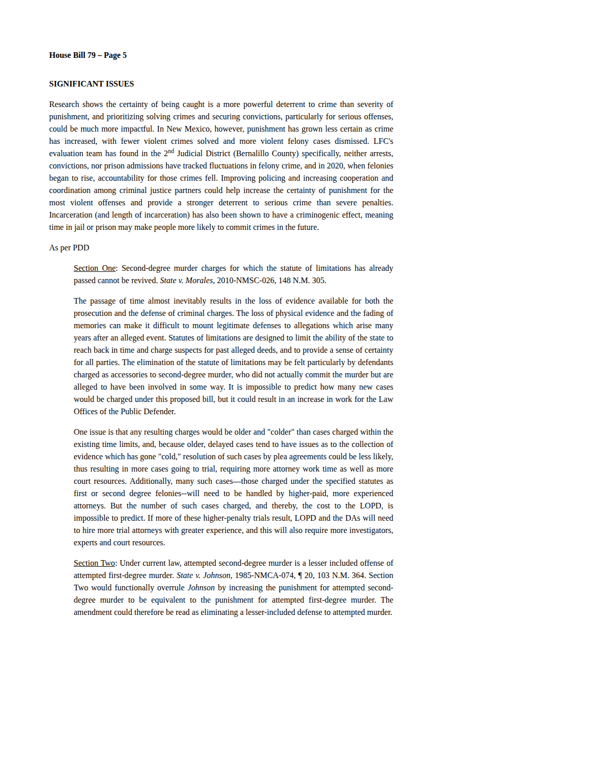House Bill 79 – Page 5
SIGNIFICANT ISSUES
Research shows the certainty of being caught is a more powerful deterrent to crime than severity of punishment, and prioritizing solving crimes and securing convictions, particularly for serious offenses, could be much more impactful. In New Mexico, however, punishment has grown less certain as crime has increased, with fewer violent crimes solved and more violent felony cases dismissed. LFC's evaluation team has found in the 2nd Judicial District (Bernalillo County) specifically, neither arrests, convictions, nor prison admissions have tracked fluctuations in felony crime, and in 2020, when felonies began to rise, accountability for those crimes fell. Improving policing and increasing cooperation and coordination among criminal justice partners could help increase the certainty of punishment for the most violent offenses and provide a stronger deterrent to serious crime than severe penalties. Incarceration (and length of incarceration) has also been shown to have a criminogenic effect, meaning time in jail or prison may make people more likely to commit crimes in the future.
As per PDD
Section One: Second-degree murder charges for which the statute of limitations has already passed cannot be revived. State v. Morales, 2010-NMSC-026, 148 N.M. 305.
The passage of time almost inevitably results in the loss of evidence available for both the prosecution and the defense of criminal charges. The loss of physical evidence and the fading of memories can make it difficult to mount legitimate defenses to allegations which arise many years after an alleged event. Statutes of limitations are designed to limit the ability of the state to reach back in time and charge suspects for past alleged deeds, and to provide a sense of certainty for all parties. The elimination of the statute of limitations may be felt particularly by defendants charged as accessories to second-degree murder, who did not actually commit the murder but are alleged to have been involved in some way. It is impossible to predict how many new cases would be charged under this proposed bill, but it could result in an increase in work for the Law Offices of the Public Defender.
One issue is that any resulting charges would be older and "colder" than cases charged within the existing time limits, and, because older, delayed cases tend to have issues as to the collection of evidence which has gone "cold," resolution of such cases by plea agreements could be less likely, thus resulting in more cases going to trial, requiring more attorney work time as well as more court resources. Additionally, many such cases—those charged under the specified statutes as first or second degree felonies--will need to be handled by higher-paid, more experienced attorneys. But the number of such cases charged, and thereby, the cost to the LOPD, is impossible to predict. If more of these higher-penalty trials result, LOPD and the DAs will need to hire more trial attorneys with greater experience, and this will also require more investigators, experts and court resources.
Section Two: Under current law, attempted second-degree murder is a lesser included offense of attempted first-degree murder. State v. Johnson, 1985-NMCA-074, ¶ 20, 103 N.M. 364. Section Two would functionally overrule Johnson by increasing the punishment for attempted second-degree murder to be equivalent to the punishment for attempted first-degree murder. The amendment could therefore be read as eliminating a lesser-included defense to attempted murder.